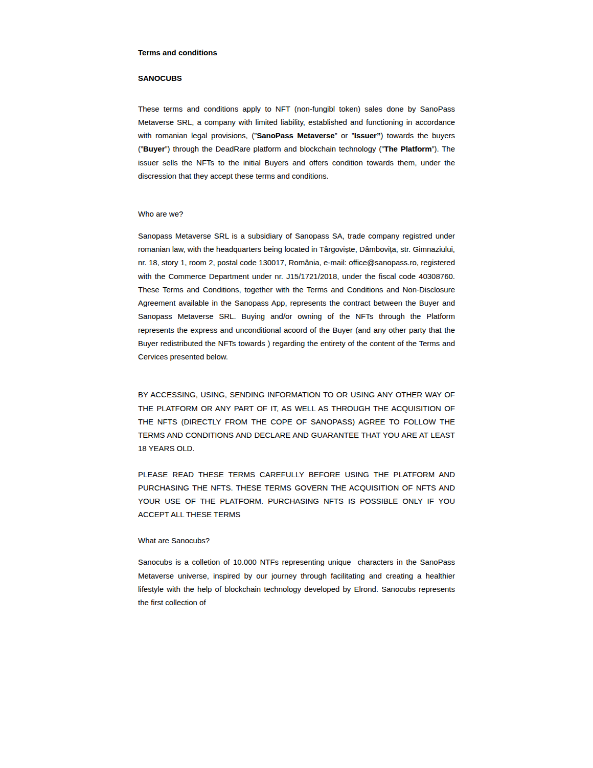Terms and conditionsSANOCUBS
These terms and conditions apply to NFT (non-fungibl token) sales done by SanoPass Metaverse SRL, a company with limited liability, established and functioning in accordance with romanian legal provisions, (”SanoPass Metaverse” or ”Issuer”) towards the buyers (”Buyer”) through the DeadRare platform and blockchain technology (”The Platform”). The issuer sells the NFTs to the initial Buyers and offers condition towards them, under the discression that they accept these terms and conditions.
Who are we?
Sanopass Metaverse SRL is a subsidiary of Sanopass SA, trade company registred under romanian law, with the headquarters being located in Târgoviște, Dâmbovița, str. Gimnaziului, nr. 18, story 1, room 2, postal code 130017, România, e-mail: office@sanopass.ro, registered with the Commerce Department under nr. J15/1721/2018, under the fiscal code 40308760. These Terms and Conditions, together with the Terms and Conditions and Non-Disclosure Agreement available in the Sanopass App, represents the contract between the Buyer and Sanopass Metaverse SRL. Buying and/or owning of the NFTs through the Platform represents the express and unconditional acoord of the Buyer (and any other party that the Buyer redistributed the NFTs towards ) regarding the entirety of the content of the Terms and Cervices presented below.
BY ACCESSING, USING, SENDING INFORMATION TO OR USING ANY OTHER WAY OF THE PLATFORM OR ANY PART OF IT, AS WELL AS THROUGH THE ACQUISITION OF THE NFTS (DIRECTLY FROM THE COPE OF SANOPASS) AGREE TO FOLLOW THE TERMS AND CONDITIONS AND DECLARE AND GUARANTEE THAT YOU ARE AT LEAST 18 YEARS OLD.
PLEASE READ THESE TERMS CAREFULLY BEFORE USING THE PLATFORM AND PURCHASING THE NFTS. THESE TERMS GOVERN THE ACQUISITION OF NFTS AND YOUR USE OF THE PLATFORM. PURCHASING NFTS IS POSSIBLE ONLY IF YOU ACCEPT ALL THESE TERMS
What are Sanocubs?
Sanocubs is a colletion of 10.000 NTFs representing unique characters in the SanoPass Metaverse universe, inspired by our journey through facilitating and creating a healthier lifestyle with the help of blockchain technology developed by Elrond. Sanocubs represents the first collection of